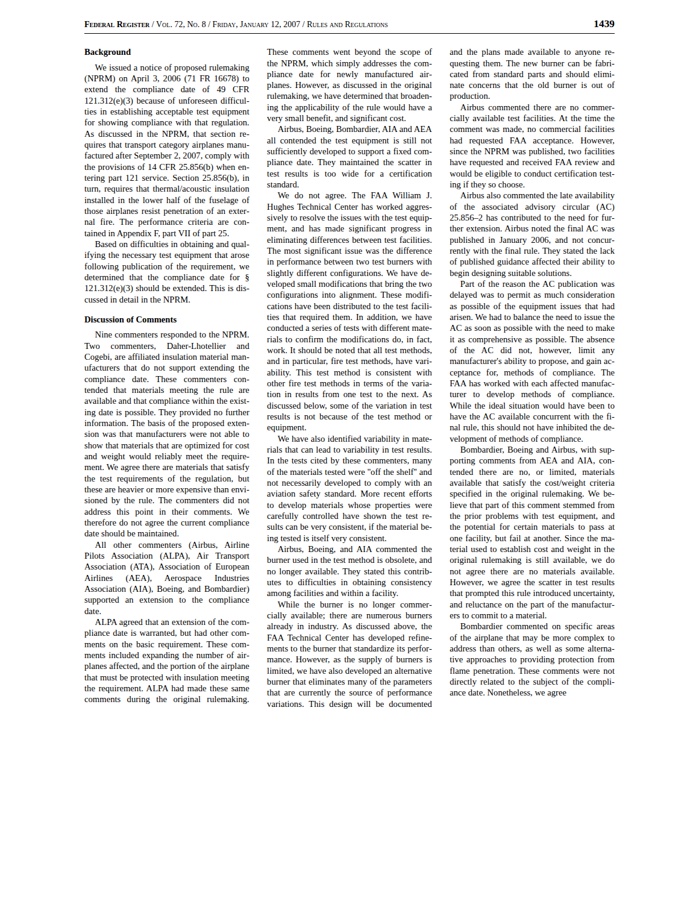Federal Register / Vol. 72, No. 8 / Friday, January 12, 2007 / Rules and Regulations
1439
Background
We issued a notice of proposed rulemaking (NPRM) on April 3, 2006 (71 FR 16678) to extend the compliance date of 49 CFR 121.312(e)(3) because of unforeseen difficulties in establishing acceptable test equipment for showing compliance with that regulation. As discussed in the NPRM, that section requires that transport category airplanes manufactured after September 2, 2007, comply with the provisions of 14 CFR 25.856(b) when entering part 121 service. Section 25.856(b), in turn, requires that thermal/acoustic insulation installed in the lower half of the fuselage of those airplanes resist penetration of an external fire. The performance criteria are contained in Appendix F, part VII of part 25.
Based on difficulties in obtaining and qualifying the necessary test equipment that arose following publication of the requirement, we determined that the compliance date for § 121.312(e)(3) should be extended. This is discussed in detail in the NPRM.
Discussion of Comments
Nine commenters responded to the NPRM. Two commenters, Daher-Lhotellier and Cogebi, are affiliated insulation material manufacturers that do not support extending the compliance date. These commenters contended that materials meeting the rule are available and that compliance within the existing date is possible. They provided no further information. The basis of the proposed extension was that manufacturers were not able to show that materials that are optimized for cost and weight would reliably meet the requirement. We agree there are materials that satisfy the test requirements of the regulation, but these are heavier or more expensive than envisioned by the rule. The commenters did not address this point in their comments. We therefore do not agree the current compliance date should be maintained.
All other commenters (Airbus, Airline Pilots Association (ALPA), Air Transport Association (ATA), Association of European Airlines (AEA), Aerospace Industries Association (AIA), Boeing, and Bombardier) supported an extension to the compliance date.
ALPA agreed that an extension of the compliance date is warranted, but had other comments on the basic requirement. These comments included expanding the number of airplanes affected, and the portion of the airplane that must be protected with insulation meeting the requirement. ALPA had made these same comments during the original rulemaking. These comments went beyond the scope of the NPRM, which simply addresses the compliance date for newly manufactured airplanes. However, as discussed in the original rulemaking, we have determined that broadening the applicability of the rule would have a very small benefit, and significant cost.
Airbus, Boeing, Bombardier, AIA and AEA all contended the test equipment is still not sufficiently developed to support a fixed compliance date. They maintained the scatter in test results is too wide for a certification standard.
We do not agree. The FAA William J. Hughes Technical Center has worked aggressively to resolve the issues with the test equipment, and has made significant progress in eliminating differences between test facilities. The most significant issue was the difference in performance between two test burners with slightly different configurations. We have developed small modifications that bring the two configurations into alignment. These modifications have been distributed to the test facilities that required them. In addition, we have conducted a series of tests with different materials to confirm the modifications do, in fact, work. It should be noted that all test methods, and in particular, fire test methods, have variability. This test method is consistent with other fire test methods in terms of the variation in results from one test to the next. As discussed below, some of the variation in test results is not because of the test method or equipment.
We have also identified variability in materials that can lead to variability in test results. In the tests cited by these commenters, many of the materials tested were ''off the shelf'' and not necessarily developed to comply with an aviation safety standard. More recent efforts to develop materials whose properties were carefully controlled have shown the test results can be very consistent, if the material being tested is itself very consistent.
Airbus, Boeing, and AIA commented the burner used in the test method is obsolete, and no longer available. They stated this contributes to difficulties in obtaining consistency among facilities and within a facility.
While the burner is no longer commercially available; there are numerous burners already in industry. As discussed above, the FAA Technical Center has developed refinements to the burner that standardize its performance. However, as the supply of burners is limited, we have also developed an alternative burner that eliminates many of the parameters that are currently the source of performance variations. This design will be documented and the plans made available to anyone requesting them. The new burner can be fabricated from standard parts and should eliminate concerns that the old burner is out of production.
Airbus commented there are no commercially available test facilities. At the time the comment was made, no commercial facilities had requested FAA acceptance. However, since the NPRM was published, two facilities have requested and received FAA review and would be eligible to conduct certification testing if they so choose.
Airbus also commented the late availability of the associated advisory circular (AC) 25.856–2 has contributed to the need for further extension. Airbus noted the final AC was published in January 2006, and not concurrently with the final rule. They stated the lack of published guidance affected their ability to begin designing suitable solutions.
Part of the reason the AC publication was delayed was to permit as much consideration as possible of the equipment issues that had arisen. We had to balance the need to issue the AC as soon as possible with the need to make it as comprehensive as possible. The absence of the AC did not, however, limit any manufacturer's ability to propose, and gain acceptance for, methods of compliance. The FAA has worked with each affected manufacturer to develop methods of compliance. While the ideal situation would have been to have the AC available concurrent with the final rule, this should not have inhibited the development of methods of compliance.
Bombardier, Boeing and Airbus, with supporting comments from AEA and AIA, contended there are no, or limited, materials available that satisfy the cost/weight criteria specified in the original rulemaking. We believe that part of this comment stemmed from the prior problems with test equipment, and the potential for certain materials to pass at one facility, but fail at another. Since the material used to establish cost and weight in the original rulemaking is still available, we do not agree there are no materials available. However, we agree the scatter in test results that prompted this rule introduced uncertainty, and reluctance on the part of the manufacturers to commit to a material.
Bombardier commented on specific areas of the airplane that may be more complex to address than others, as well as some alternative approaches to providing protection from flame penetration. These comments were not directly related to the subject of the compliance date. Nonetheless, we agree